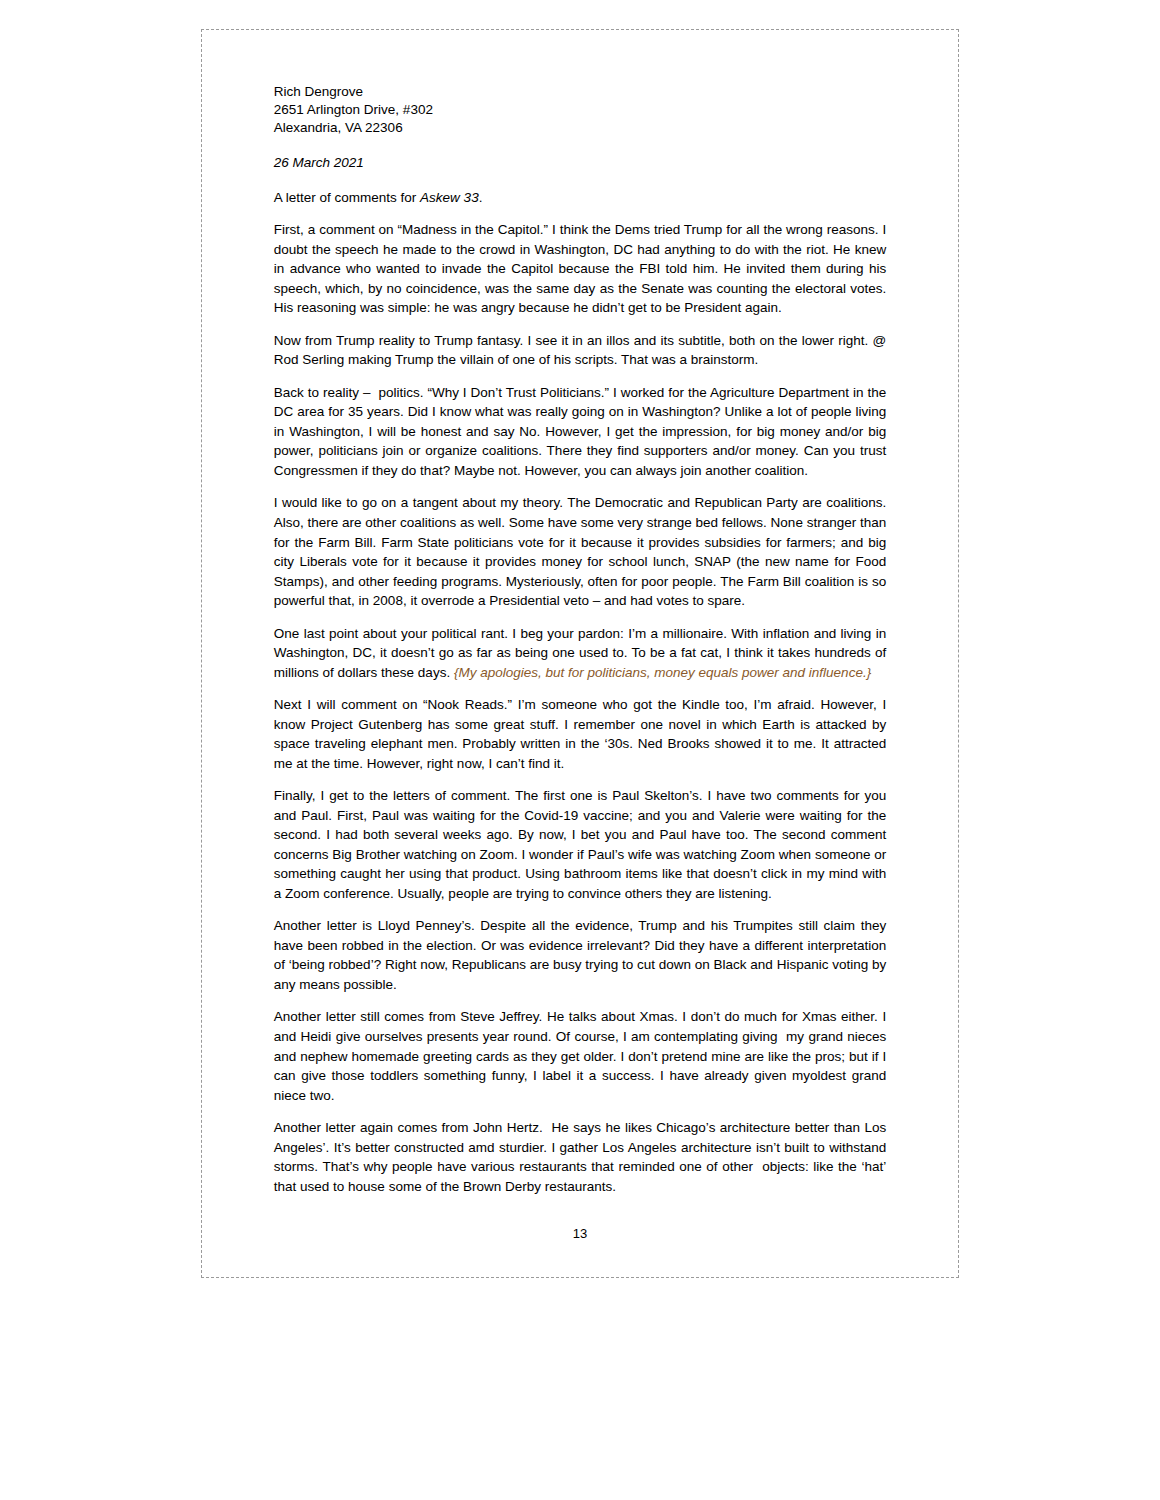Rich Dengrove
2651 Arlington Drive, #302
Alexandria, VA 22306
26 March 2021
A letter of comments for Askew 33.
First, a comment on “Madness in the Capitol.” I think the Dems tried Trump for all the wrong reasons. I doubt the speech he made to the crowd in Washington, DC had anything to do with the riot. He knew in advance who wanted to invade the Capitol because the FBI told him. He invited them during his speech, which, by no coincidence, was the same day as the Senate was counting the electoral votes. His reasoning was simple: he was angry because he didn’t get to be President again.
Now from Trump reality to Trump fantasy. I see it in an illos and its subtitle, both on the lower right. @ Rod Serling making Trump the villain of one of his scripts. That was a brainstorm.
Back to reality – politics. “Why I Don’t Trust Politicians.” I worked for the Agriculture Department in the DC area for 35 years. Did I know what was really going on in Washington? Unlike a lot of people living in Washington, I will be honest and say No. However, I get the impression, for big money and/or big power, politicians join or organize coalitions. There they find supporters and/or money. Can you trust Congressmen if they do that? Maybe not. However, you can always join another coalition.
I would like to go on a tangent about my theory. The Democratic and Republican Party are coalitions. Also, there are other coalitions as well. Some have some very strange bed fellows. None stranger than for the Farm Bill. Farm State politicians vote for it because it provides subsidies for farmers; and big city Liberals vote for it because it provides money for school lunch, SNAP (the new name for Food Stamps), and other feeding programs. Mysteriously, often for poor people. The Farm Bill coalition is so powerful that, in 2008, it overrode a Presidential veto – and had votes to spare.
One last point about your political rant. I beg your pardon: I’m a millionaire. With inflation and living in Washington, DC, it doesn’t go as far as being one used to. To be a fat cat, I think it takes hundreds of millions of dollars these days. {My apologies, but for politicians, money equals power and influence.}
Next I will comment on “Nook Reads.” I’m someone who got the Kindle too, I’m afraid. However, I know Project Gutenberg has some great stuff. I remember one novel in which Earth is attacked by space traveling elephant men. Probably written in the ‘30s. Ned Brooks showed it to me. It attracted me at the time. However, right now, I can’t find it.
Finally, I get to the letters of comment. The first one is Paul Skelton’s. I have two comments for you and Paul. First, Paul was waiting for the Covid-19 vaccine; and you and Valerie were waiting for the second. I had both several weeks ago. By now, I bet you and Paul have too. The second comment concerns Big Brother watching on Zoom. I wonder if Paul’s wife was watching Zoom when someone or something caught her using that product. Using bathroom items like that doesn’t click in my mind with a Zoom conference. Usually, people are trying to convince others they are listening.
Another letter is Lloyd Penney’s. Despite all the evidence, Trump and his Trumpites still claim they have been robbed in the election. Or was evidence irrelevant? Did they have a different interpretation of ‘being robbed’? Right now, Republicans are busy trying to cut down on Black and Hispanic voting by any means possible.
Another letter still comes from Steve Jeffrey. He talks about Xmas. I don’t do much for Xmas either. I and Heidi give ourselves presents year round. Of course, I am contemplating giving my grand nieces and nephew homemade greeting cards as they get older. I don’t pretend mine are like the pros; but if I can give those toddlers something funny, I label it a success. I have already given myoldest grand niece two.
Another letter again comes from John Hertz. He says he likes Chicago’s architecture better than Los Angeles’. It’s better constructed amd sturdier. I gather Los Angeles architecture isn’t built to withstand storms. That’s why people have various restaurants that reminded one of other objects: like the ‘hat’ that used to house some of the Brown Derby restaurants.
13